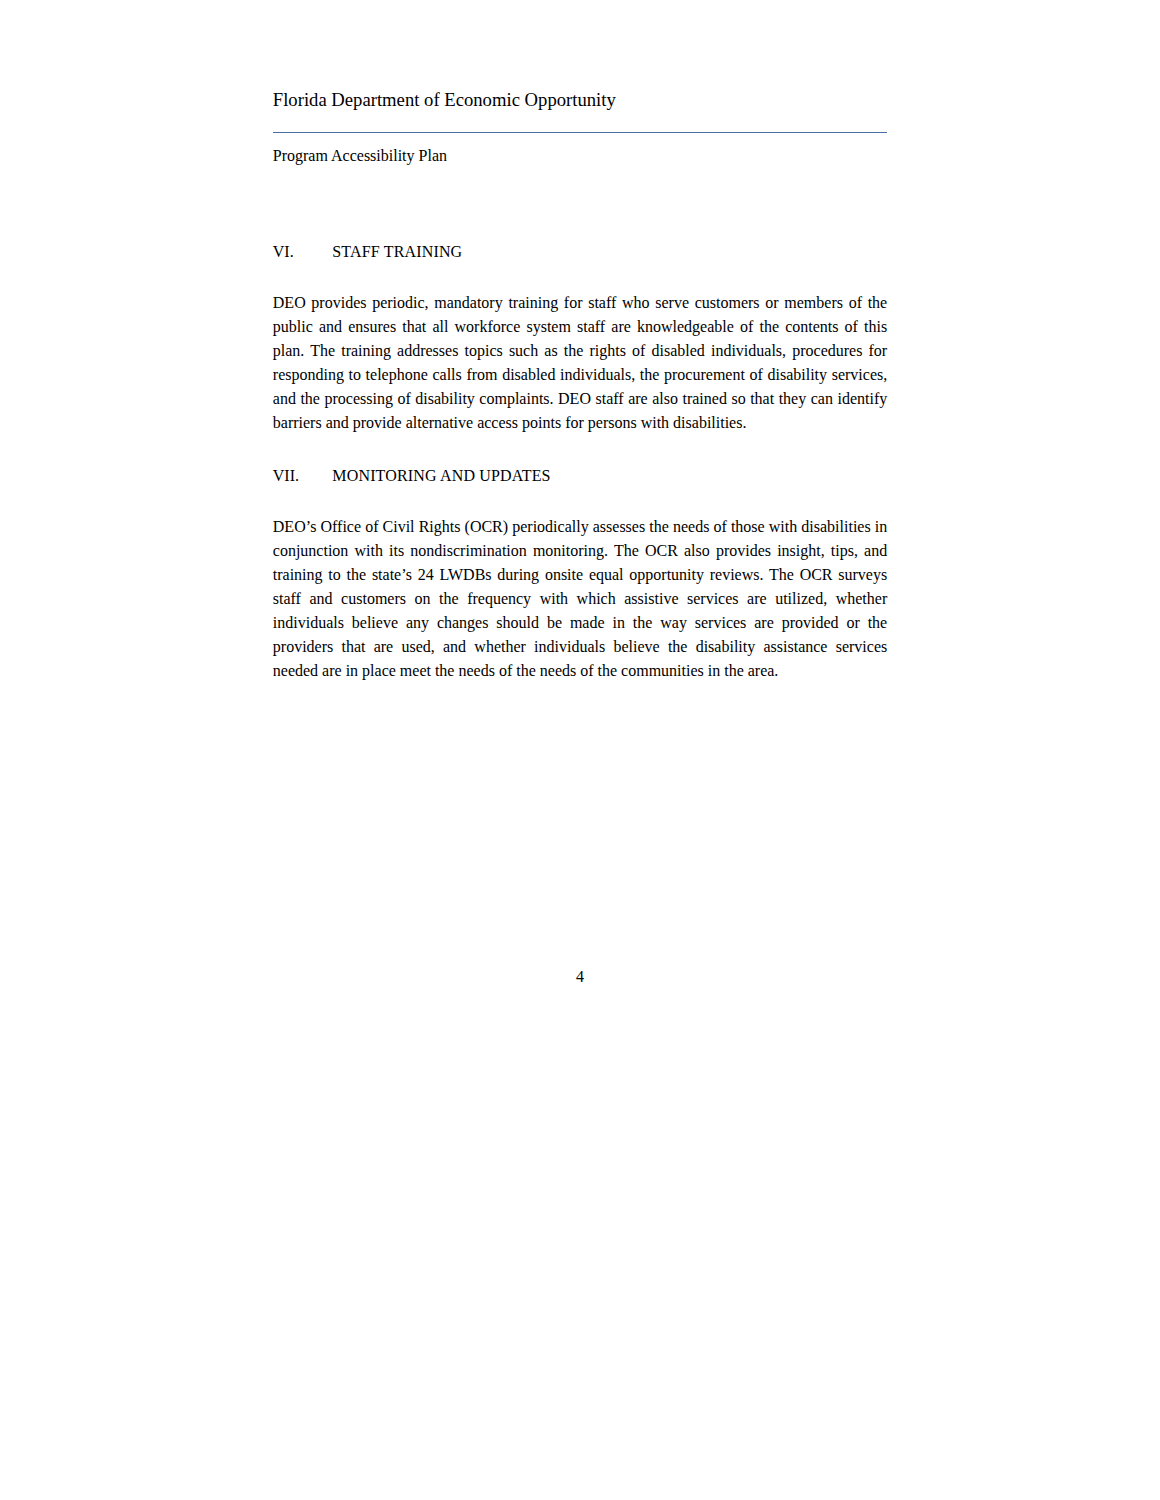Florida Department of Economic Opportunity
Program Accessibility Plan
VI. STAFF TRAINING
DEO provides periodic, mandatory training for staff who serve customers or members of the public and ensures that all workforce system staff are knowledgeable of the contents of this plan. The training addresses topics such as the rights of disabled individuals, procedures for responding to telephone calls from disabled individuals, the procurement of disability services, and the processing of disability complaints. DEO staff are also trained so that they can identify barriers and provide alternative access points for persons with disabilities.
VII. MONITORING AND UPDATES
DEO’s Office of Civil Rights (OCR) periodically assesses the needs of those with disabilities in conjunction with its nondiscrimination monitoring. The OCR also provides insight, tips, and training to the state’s 24 LWDBs during onsite equal opportunity reviews. The OCR surveys staff and customers on the frequency with which assistive services are utilized, whether individuals believe any changes should be made in the way services are provided or the providers that are used, and whether individuals believe the disability assistance services needed are in place meet the needs of the needs of the communities in the area.
4